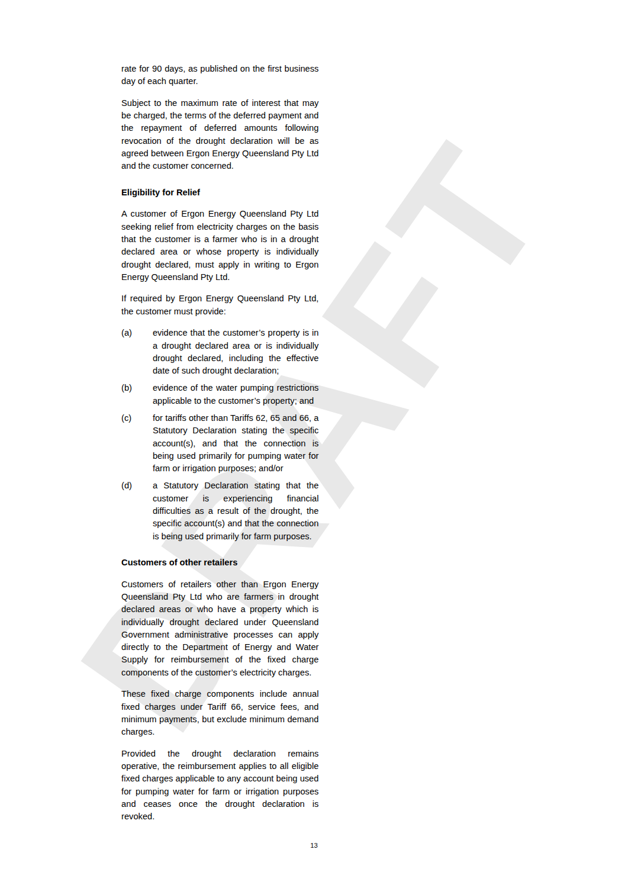DRAFT
rate for 90 days, as published on the first business day of each quarter.
Subject to the maximum rate of interest that may be charged, the terms of the deferred payment and the repayment of deferred amounts following revocation of the drought declaration will be as agreed between Ergon Energy Queensland Pty Ltd and the customer concerned.
Eligibility for Relief
A customer of Ergon Energy Queensland Pty Ltd seeking relief from electricity charges on the basis that the customer is a farmer who is in a drought declared area or whose property is individually drought declared, must apply in writing to Ergon Energy Queensland Pty Ltd.
If required by Ergon Energy Queensland Pty Ltd, the customer must provide:
(a) evidence that the customer’s property is in a drought declared area or is individually drought declared, including the effective date of such drought declaration;
(b) evidence of the water pumping restrictions applicable to the customer’s property; and
(c) for tariffs other than Tariffs 62, 65 and 66, a Statutory Declaration stating the specific account(s), and that the connection is being used primarily for pumping water for farm or irrigation purposes; and/or
(d) a Statutory Declaration stating that the customer is experiencing financial difficulties as a result of the drought, the specific account(s) and that the connection is being used primarily for farm purposes.
Customers of other retailers
Customers of retailers other than Ergon Energy Queensland Pty Ltd who are farmers in drought declared areas or who have a property which is individually drought declared under Queensland Government administrative processes can apply directly to the Department of Energy and Water Supply for reimbursement of the fixed charge components of the customer’s electricity charges.
These fixed charge components include annual fixed charges under Tariff 66, service fees, and minimum payments, but exclude minimum demand charges.
Provided the drought declaration remains operative, the reimbursement applies to all eligible fixed charges applicable to any account being used for pumping water for farm or irrigation purposes and ceases once the drought declaration is revoked.
13